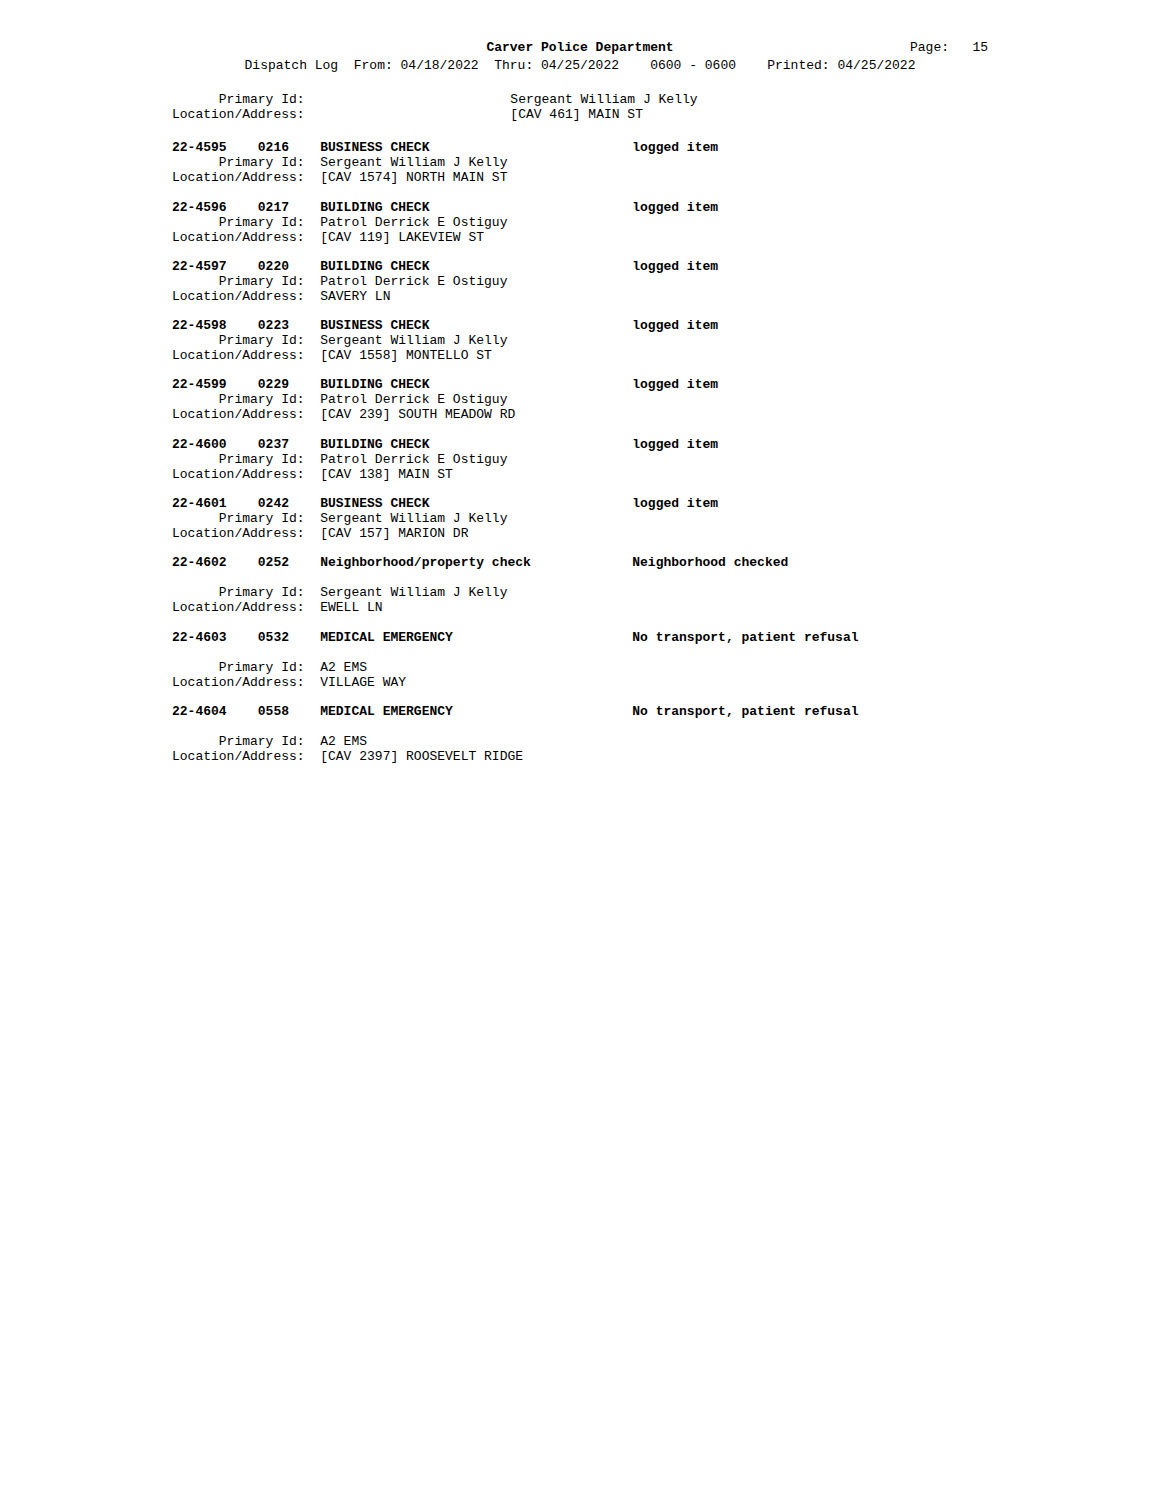Carver Police Department
Page: 15
Dispatch Log From: 04/18/2022 Thru: 04/25/2022 0600 - 0600 Printed: 04/25/2022
| Primary Id: | Sergeant William J Kelly |
| Location/Address: | [CAV 461] MAIN ST |
| 22-4595 | 0216 | BUSINESS CHECK | logged item |
| Primary Id: | Sergeant William J Kelly |
| Location/Address: | [CAV 1574] NORTH MAIN ST |
| 22-4596 | 0217 | BUILDING CHECK | logged item |
| Primary Id: | Patrol Derrick E Ostiguy |
| Location/Address: | [CAV 119] LAKEVIEW ST |
| 22-4597 | 0220 | BUILDING CHECK | logged item |
| Primary Id: | Patrol Derrick E Ostiguy |
| Location/Address: | SAVERY LN |
| 22-4598 | 0223 | BUSINESS CHECK | logged item |
| Primary Id: | Sergeant William J Kelly |
| Location/Address: | [CAV 1558] MONTELLO ST |
| 22-4599 | 0229 | BUILDING CHECK | logged item |
| Primary Id: | Patrol Derrick E Ostiguy |
| Location/Address: | [CAV 239] SOUTH MEADOW RD |
| 22-4600 | 0237 | BUILDING CHECK | logged item |
| Primary Id: | Patrol Derrick E Ostiguy |
| Location/Address: | [CAV 138] MAIN ST |
| 22-4601 | 0242 | BUSINESS CHECK | logged item |
| Primary Id: | Sergeant William J Kelly |
| Location/Address: | [CAV 157] MARION DR |
| 22-4602 | 0252 | Neighborhood/property check | Neighborhood checked |
| Primary Id: | Sergeant William J Kelly |
| Location/Address: | EWELL LN |
| 22-4603 | 0532 | MEDICAL EMERGENCY | No transport, patient refusal |
| Primary Id: | A2 EMS |
| Location/Address: | VILLAGE WAY |
| 22-4604 | 0558 | MEDICAL EMERGENCY | No transport, patient refusal |
| Primary Id: | A2 EMS |
| Location/Address: | [CAV 2397] ROOSEVELT RIDGE |